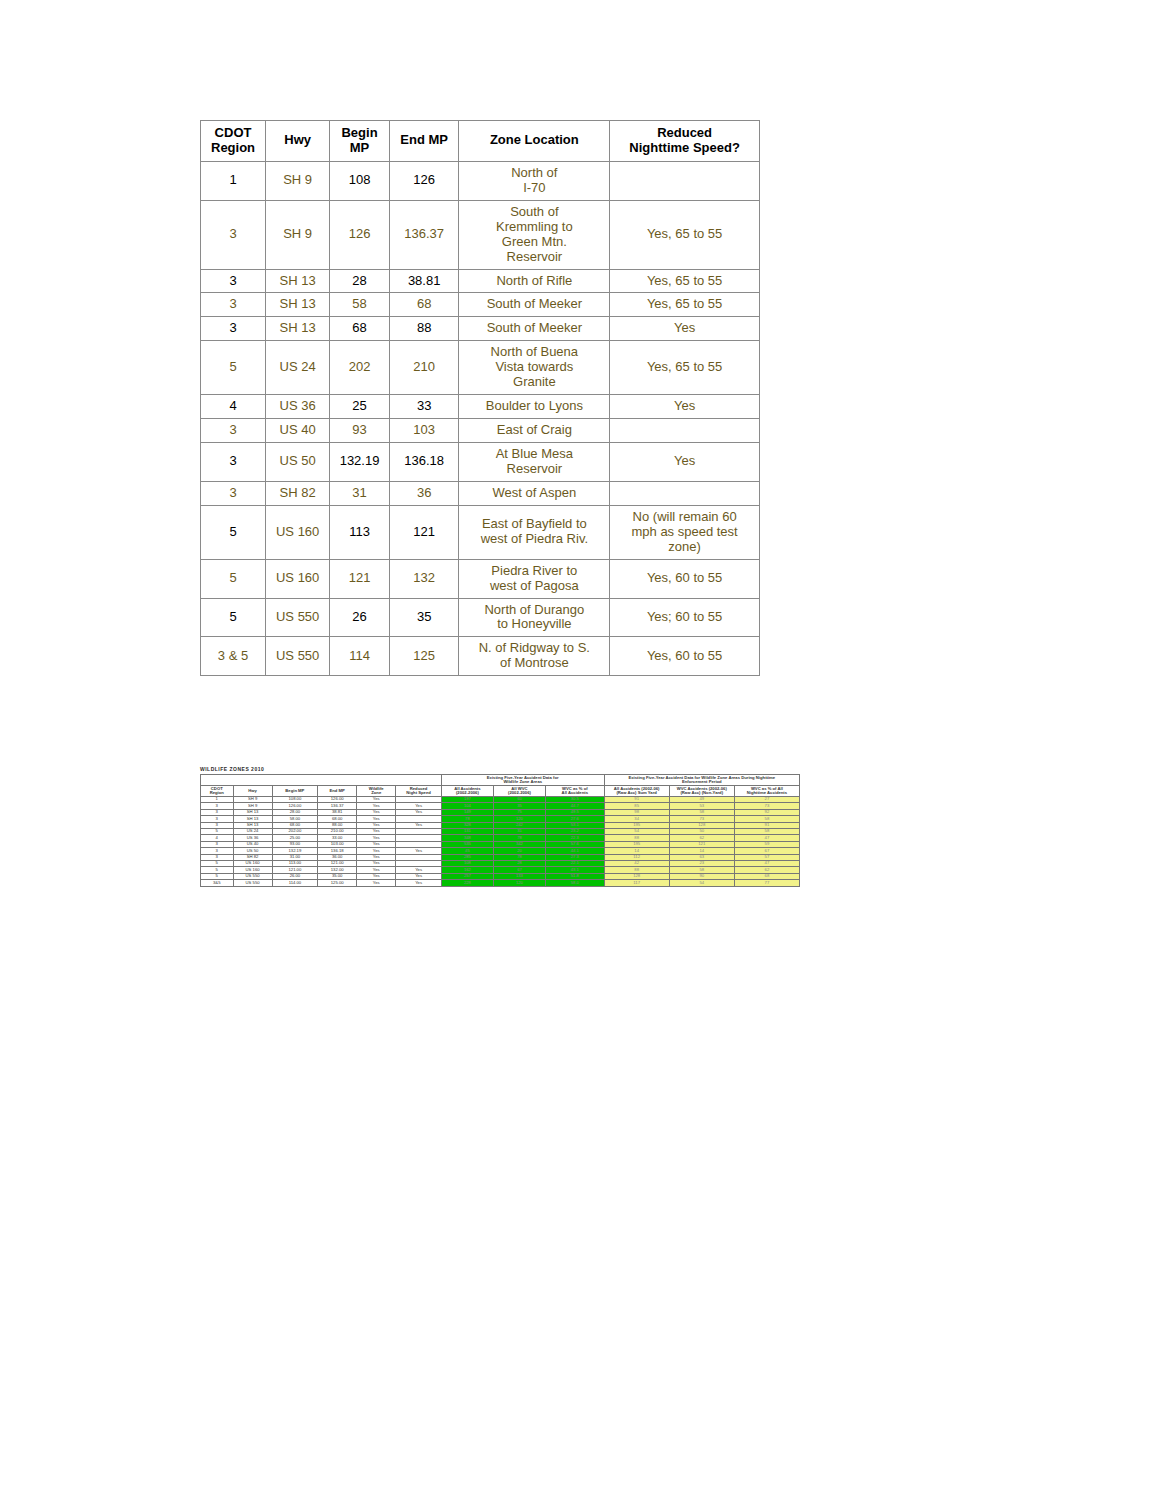| CDOT Region | Hwy | Begin MP | End MP | Zone Location | Reduced Nighttime Speed? |
| --- | --- | --- | --- | --- | --- |
| 1 | SH 9 | 108 | 126 | North of I-70 | |
| 3 | SH 9 | 126 | 136.37 | South of Kremmling to Green Mtn. Reservoir | Yes, 65 to 55 |
| 3 | SH 13 | 28 | 38.81 | North of Rifle | Yes, 65 to 55 |
| 3 | SH 13 | 58 | 68 | South of Meeker | Yes, 65 to 55 |
| 3 | SH 13 | 68 | 88 | South of Meeker | Yes |
| 5 | US 24 | 202 | 210 | North of Buena Vista towards Granite | Yes, 65 to 55 |
| 4 | US 36 | 25 | 33 | Boulder to Lyons | Yes |
| 3 | US 40 | 93 | 103 | East of Craig | |
| 3 | US 50 | 132.19 | 136.18 | At Blue Mesa Reservoir | Yes |
| 3 | SH 82 | 31 | 36 | West of Aspen | |
| 5 | US 160 | 113 | 121 | East of Bayfield to west of Piedra Riv. | No (will remain 60 mph as speed test zone) |
| 5 | US 160 | 121 | 132 | Piedra River to west of Pagosa | Yes, 60 to 55 |
| 5 | US 550 | 26 | 35 | North of Durango to Honeyville | Yes; 60 to 55 |
| 3 & 5 | US 550 | 114 | 125 | N. of Ridgway to S. of Montrose | Yes, 60 to 55 |
WILDLIFE ZONES 2010
| | Existing Five-Year Accident Data for Wildlife Zone Areas | Existing Five-Year Accident Data for Wildlife Zone Areas During Nighttime Enforcement Period |
| --- | --- | --- |
| CDOT Region | Hwy | Begin MP | End MP | Wildlife Zone | Reduced Night Speed | All Accidents (2002-2006) | All WVC (2002-2006) | WVC as % of All Accidents | All Accidents (2002-06) (Raw Acc) Sum Yard | WVC Accidents (2002-06) (Raw Acc) (Non-Yard) | WVC as % of All Nighttime Accidents |
| 1 | SH 9 | 108.00 | 126.00 | Yes | | 197 | 60 | 30.5 | 91 | 49 | 27 |
| 3 | SH 9 | 126.00 | 136.37 | Yes | Yes | 104 | 35 | 44.7 | 85 | 53 | 73 |
| 3 | SH 13 | 28.00 | 38.81 | Yes | Yes | 149 | 75 | 49.5 | 98 | 58 | 92 |
| 3 | SH 13 | 58.00 | 68.00 | Yes | | 78 | 120 | 27.6 | 34 | 73 | 58 |
| 3 | SH 13 | 68.00 | 88.00 | Yes | Yes | 328 | 242 | 53.1 | 195 | 128 | 91 |
| 5 | US 24 | 202.00 | 210.00 | Yes | | 131 | 31 | 23.2 | 54 | 50 | 58 |
| 4 | US 36 | 25.00 | 33.00 | Yes | | 348 | 78 | 22.3 | 88 | 62 | 47 |
| 3 | US 40 | 93.00 | 103.00 | Yes | | 535 | 342 | 57.6 | 195 | 121 | 59 |
| 3 | US 50 | 132.19 | 136.18 | Yes | Yes | 45 | 20 | 44.1 | 14 | 14 | 67 |
| 3 | SH 82 | 31.00 | 36.00 | Yes | | 285 | 78 | 27.3 | 112 | 63 | 57 |
| 5 | US 160 | 113.00 | 121.00 | Yes | | 108 | 28 | 22.1 | 42 | 23 | 47 |
| 5 | US 160 | 121.00 | 132.00 | Yes | Yes | 162 | 67 | 43.1 | 88 | 58 | 62 |
| 5 | US 550 | 26.00 | 35.00 | Yes | Yes | 257 | 133 | 51.8 | 128 | 90 | 68 |
| 3&5 | US 550 | 114.00 | 125.00 | Yes | Yes | 228 | 120 | 58.0 | 117 | 54 | 77 |